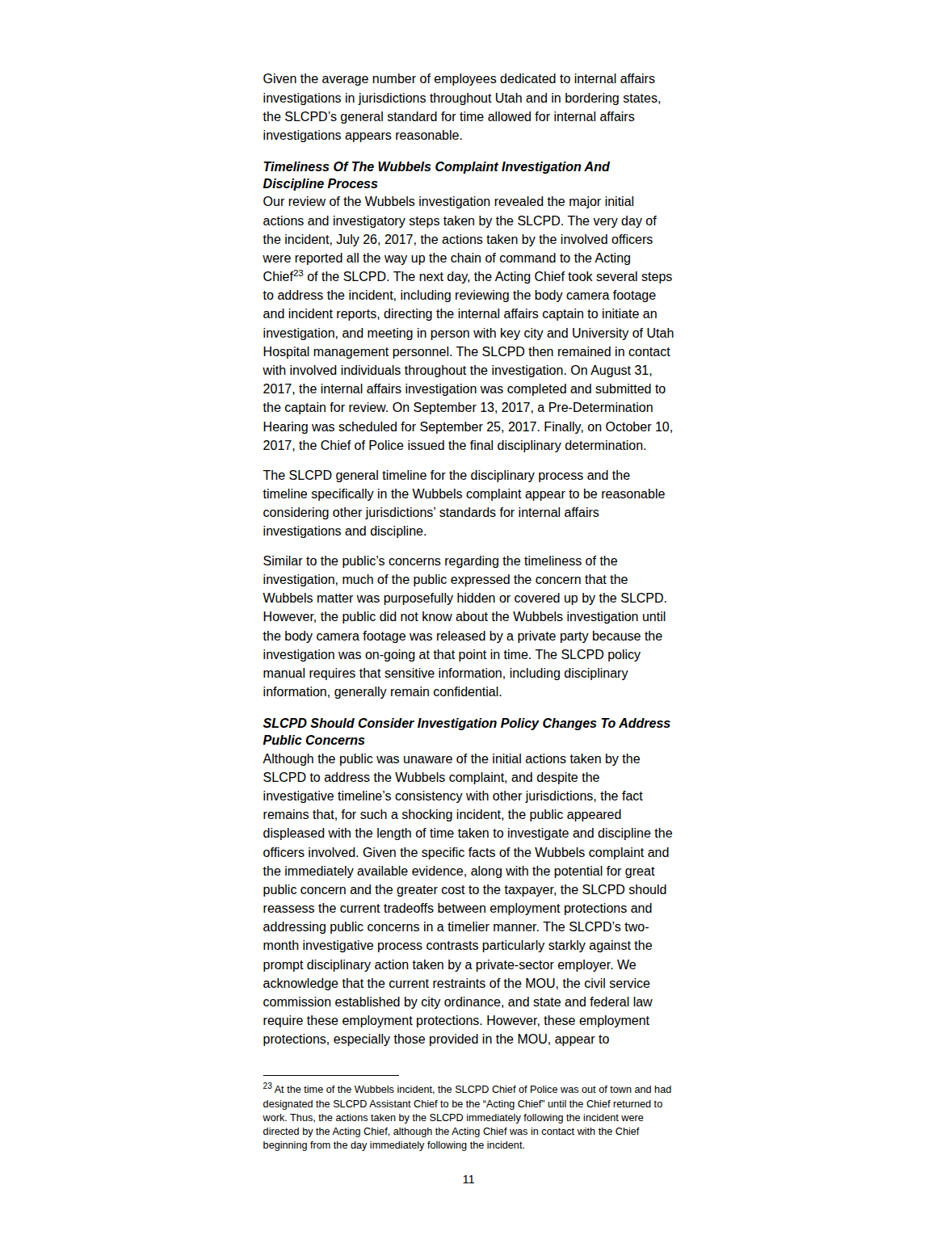Given the average number of employees dedicated to internal affairs investigations in jurisdictions throughout Utah and in bordering states, the SLCPD’s general standard for time allowed for internal affairs investigations appears reasonable.
Timeliness Of The Wubbels Complaint Investigation And Discipline Process
Our review of the Wubbels investigation revealed the major initial actions and investigatory steps taken by the SLCPD. The very day of the incident, July 26, 2017, the actions taken by the involved officers were reported all the way up the chain of command to the Acting Chief23 of the SLCPD. The next day, the Acting Chief took several steps to address the incident, including reviewing the body camera footage and incident reports, directing the internal affairs captain to initiate an investigation, and meeting in person with key city and University of Utah Hospital management personnel. The SLCPD then remained in contact with involved individuals throughout the investigation. On August 31, 2017, the internal affairs investigation was completed and submitted to the captain for review. On September 13, 2017, a Pre-Determination Hearing was scheduled for September 25, 2017. Finally, on October 10, 2017, the Chief of Police issued the final disciplinary determination.
The SLCPD general timeline for the disciplinary process and the timeline specifically in the Wubbels complaint appear to be reasonable considering other jurisdictions’ standards for internal affairs investigations and discipline.
Similar to the public’s concerns regarding the timeliness of the investigation, much of the public expressed the concern that the Wubbels matter was purposefully hidden or covered up by the SLCPD. However, the public did not know about the Wubbels investigation until the body camera footage was released by a private party because the investigation was on-going at that point in time. The SLCPD policy manual requires that sensitive information, including disciplinary information, generally remain confidential.
SLCPD Should Consider Investigation Policy Changes To Address Public Concerns
Although the public was unaware of the initial actions taken by the SLCPD to address the Wubbels complaint, and despite the investigative timeline’s consistency with other jurisdictions, the fact remains that, for such a shocking incident, the public appeared displeased with the length of time taken to investigate and discipline the officers involved. Given the specific facts of the Wubbels complaint and the immediately available evidence, along with the potential for great public concern and the greater cost to the taxpayer, the SLCPD should reassess the current tradeoffs between employment protections and addressing public concerns in a timelier manner. The SLCPD’s two-month investigative process contrasts particularly starkly against the prompt disciplinary action taken by a private-sector employer. We acknowledge that the current restraints of the MOU, the civil service commission established by city ordinance, and state and federal law require these employment protections. However, these employment protections, especially those provided in the MOU, appear to
23 At the time of the Wubbels incident, the SLCPD Chief of Police was out of town and had designated the SLCPD Assistant Chief to be the “Acting Chief” until the Chief returned to work. Thus, the actions taken by the SLCPD immediately following the incident were directed by the Acting Chief, although the Acting Chief was in contact with the Chief beginning from the day immediately following the incident.
11